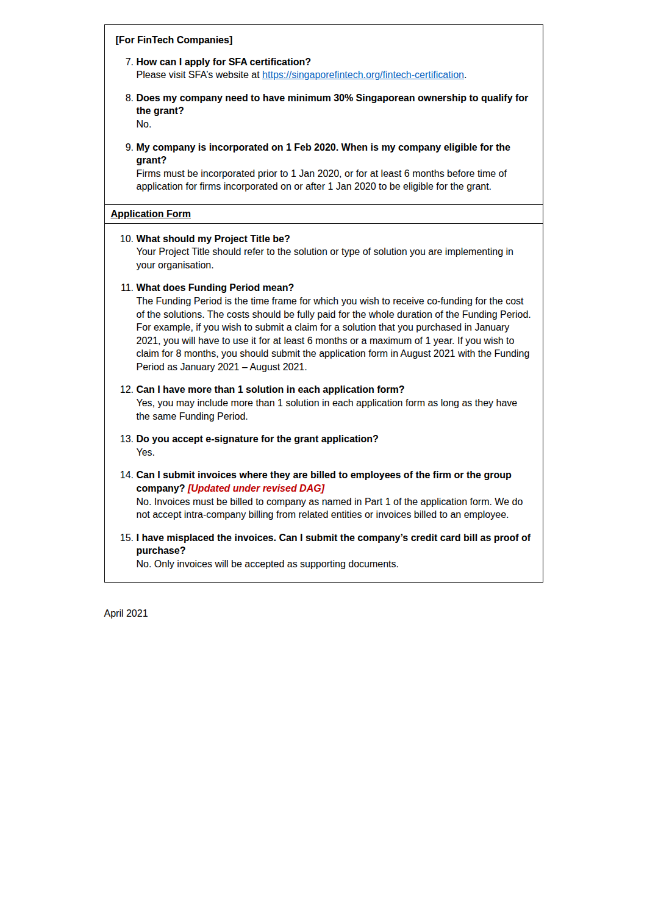[For FinTech Companies]
How can I apply for SFA certification?
Please visit SFA’s website at https://singaporefintech.org/fintech-certification.
Does my company need to have minimum 30% Singaporean ownership to qualify for the grant?
No.
My company is incorporated on 1 Feb 2020. When is my company eligible for the grant?
Firms must be incorporated prior to 1 Jan 2020, or for at least 6 months before time of application for firms incorporated on or after 1 Jan 2020 to be eligible for the grant.
Application Form
What should my Project Title be?
Your Project Title should refer to the solution or type of solution you are implementing in your organisation.
What does Funding Period mean?
The Funding Period is the time frame for which you wish to receive co-funding for the cost of the solutions. The costs should be fully paid for the whole duration of the Funding Period. For example, if you wish to submit a claim for a solution that you purchased in January 2021, you will have to use it for at least 6 months or a maximum of 1 year. If you wish to claim for 8 months, you should submit the application form in August 2021 with the Funding Period as January 2021 – August 2021.
Can I have more than 1 solution in each application form?
Yes, you may include more than 1 solution in each application form as long as they have the same Funding Period.
Do you accept e-signature for the grant application?
Yes.
Can I submit invoices where they are billed to employees of the firm or the group company? [Updated under revised DAG]
No. Invoices must be billed to company as named in Part 1 of the application form. We do not accept intra-company billing from related entities or invoices billed to an employee.
I have misplaced the invoices. Can I submit the company’s credit card bill as proof of purchase?
No. Only invoices will be accepted as supporting documents.
April 2021